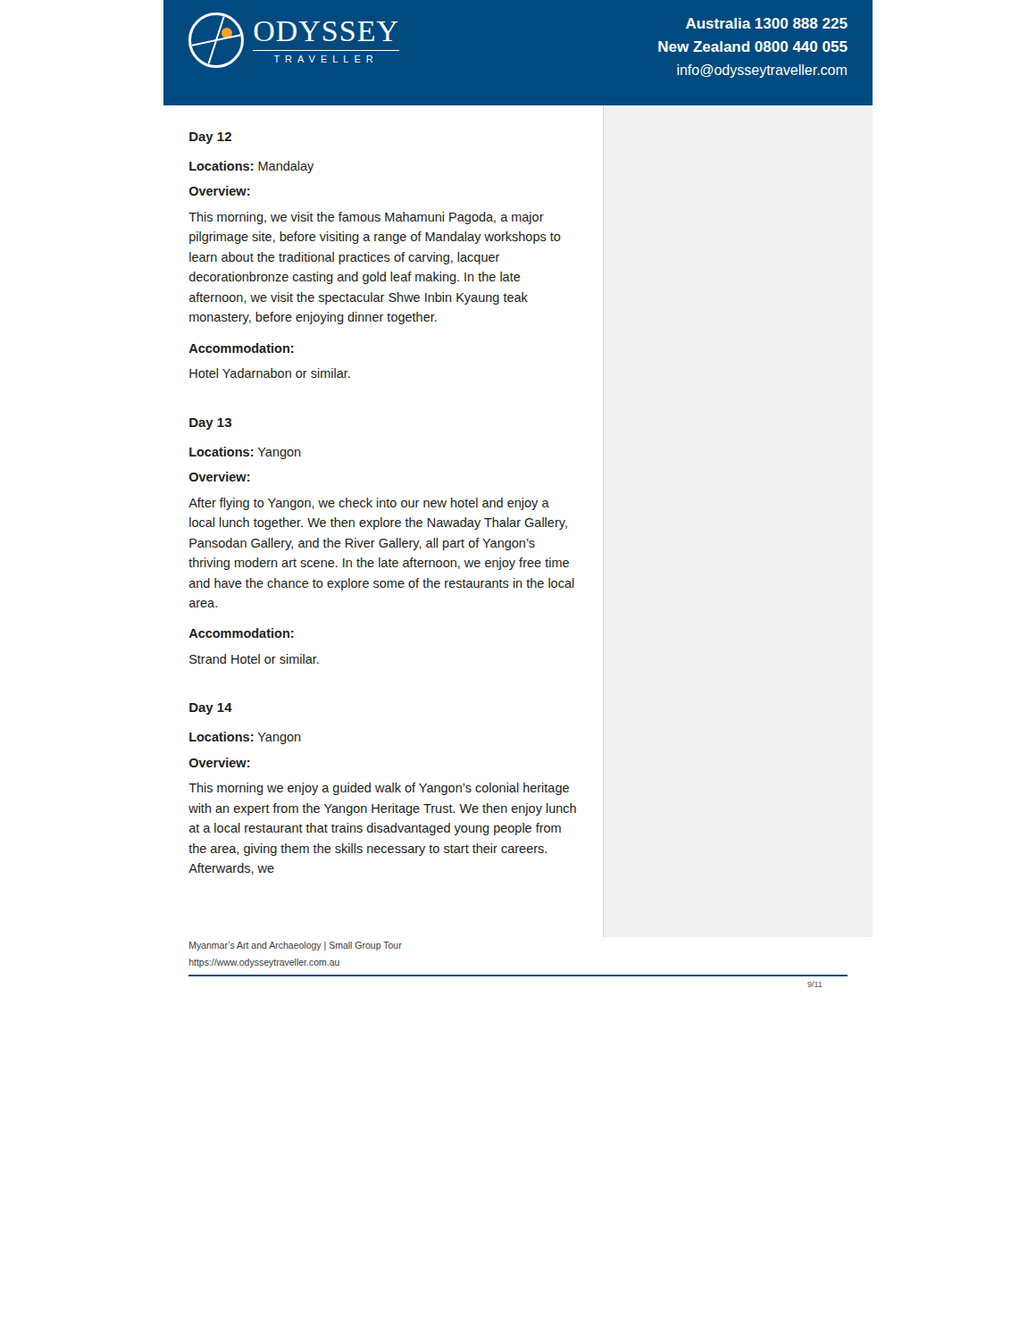ODYSSEY
TRAVELLER
Australia 1300 888 225
New Zealand 0800 440 055
info@odysseytraveller.com
Day 12
Locations: Mandalay
Overview:
This morning, we visit the famous Mahamuni Pagoda, a major pilgrimage site, before visiting a range of Mandalay workshops to learn about the traditional practices of carving, lacquer decorationbronze casting and gold leaf making. In the late afternoon, we visit the spectacular Shwe Inbin Kyaung teak monastery, before enjoying dinner together.
Accommodation:
Hotel Yadarnabon or similar.
Day 13
Locations: Yangon
Overview:
After flying to Yangon, we check into our new hotel and enjoy a local lunch together. We then explore the Nawaday Thalar Gallery, Pansodan Gallery, and the River Gallery, all part of Yangon’s thriving modern art scene. In the late afternoon, we enjoy free time and have the chance to explore some of the restaurants in the local area.
Accommodation:
Strand Hotel or similar.
Day 14
Locations: Yangon
Overview:
This morning we enjoy a guided walk of Yangon’s colonial heritage with an expert from the Yangon Heritage Trust. We then enjoy lunch at a local restaurant that trains disadvantaged young people from the area, giving them the skills necessary to start their careers. Afterwards, we
Myanmar’s Art and Archaeology | Small Group Tour
https://www.odysseytraveller.com.au
9/11